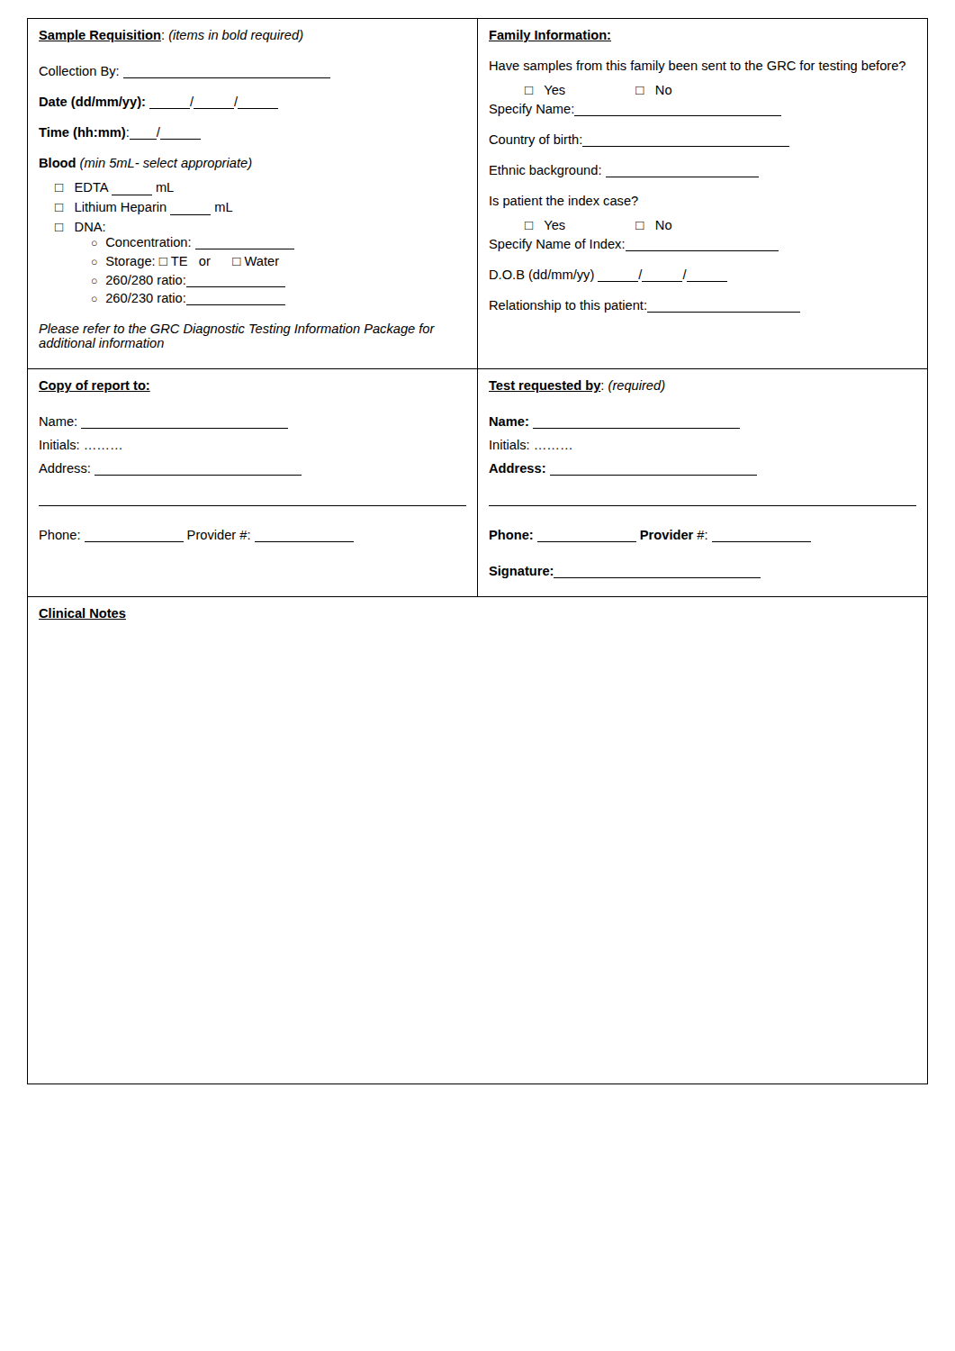| Sample Requisition : (items in bold required) Collection By: Date (dd/mm/yy): / / Time (hh:mm) : / Blood (min 5mL- select appropriate) EDTA mL Lithium Heparin mL DNA: Concentration: Storage: □ TE or □ Water 260/280 ratio: 260/230 ratio: Please refer to the GRC Diagnostic Testing Information Package for additional information | Family Information: Have samples from this family been sent to the GRC for testing before? □ Yes □ No Specify Name: Country of birth: Ethnic background: Is patient the index case? □ Yes □ No Specify Name of Index: D.O.B (dd/mm/yy) / / Relationship to this patient: |
| Copy of report to: Name: Initials: ……… Address: Phone: Provider #: | Test requested by : (required) Name: Initials: ……… Address: Phone: Provider #: Signature: |
| Clinical Notes |